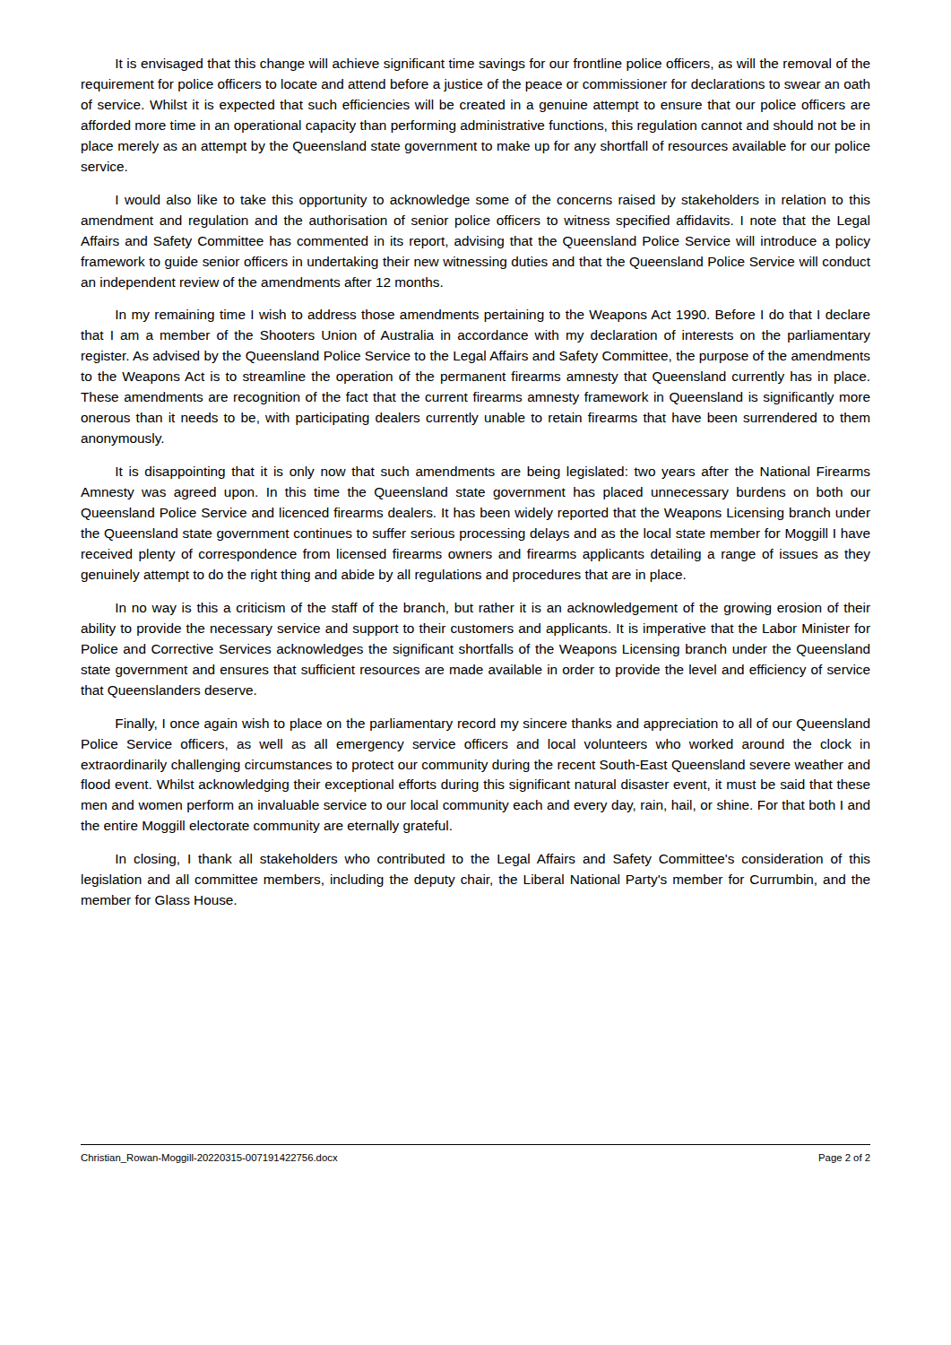It is envisaged that this change will achieve significant time savings for our frontline police officers, as will the removal of the requirement for police officers to locate and attend before a justice of the peace or commissioner for declarations to swear an oath of service. Whilst it is expected that such efficiencies will be created in a genuine attempt to ensure that our police officers are afforded more time in an operational capacity than performing administrative functions, this regulation cannot and should not be in place merely as an attempt by the Queensland state government to make up for any shortfall of resources available for our police service.
I would also like to take this opportunity to acknowledge some of the concerns raised by stakeholders in relation to this amendment and regulation and the authorisation of senior police officers to witness specified affidavits. I note that the Legal Affairs and Safety Committee has commented in its report, advising that the Queensland Police Service will introduce a policy framework to guide senior officers in undertaking their new witnessing duties and that the Queensland Police Service will conduct an independent review of the amendments after 12 months.
In my remaining time I wish to address those amendments pertaining to the Weapons Act 1990. Before I do that I declare that I am a member of the Shooters Union of Australia in accordance with my declaration of interests on the parliamentary register. As advised by the Queensland Police Service to the Legal Affairs and Safety Committee, the purpose of the amendments to the Weapons Act is to streamline the operation of the permanent firearms amnesty that Queensland currently has in place. These amendments are recognition of the fact that the current firearms amnesty framework in Queensland is significantly more onerous than it needs to be, with participating dealers currently unable to retain firearms that have been surrendered to them anonymously.
It is disappointing that it is only now that such amendments are being legislated: two years after the National Firearms Amnesty was agreed upon. In this time the Queensland state government has placed unnecessary burdens on both our Queensland Police Service and licenced firearms dealers. It has been widely reported that the Weapons Licensing branch under the Queensland state government continues to suffer serious processing delays and as the local state member for Moggill I have received plenty of correspondence from licensed firearms owners and firearms applicants detailing a range of issues as they genuinely attempt to do the right thing and abide by all regulations and procedures that are in place.
In no way is this a criticism of the staff of the branch, but rather it is an acknowledgement of the growing erosion of their ability to provide the necessary service and support to their customers and applicants. It is imperative that the Labor Minister for Police and Corrective Services acknowledges the significant shortfalls of the Weapons Licensing branch under the Queensland state government and ensures that sufficient resources are made available in order to provide the level and efficiency of service that Queenslanders deserve.
Finally, I once again wish to place on the parliamentary record my sincere thanks and appreciation to all of our Queensland Police Service officers, as well as all emergency service officers and local volunteers who worked around the clock in extraordinarily challenging circumstances to protect our community during the recent South-East Queensland severe weather and flood event. Whilst acknowledging their exceptional efforts during this significant natural disaster event, it must be said that these men and women perform an invaluable service to our local community each and every day, rain, hail, or shine. For that both I and the entire Moggill electorate community are eternally grateful.
In closing, I thank all stakeholders who contributed to the Legal Affairs and Safety Committee's consideration of this legislation and all committee members, including the deputy chair, the Liberal National Party's member for Currumbin, and the member for Glass House.
Christian_Rowan-Moggill-20220315-007191422756.docx Page 2 of 2